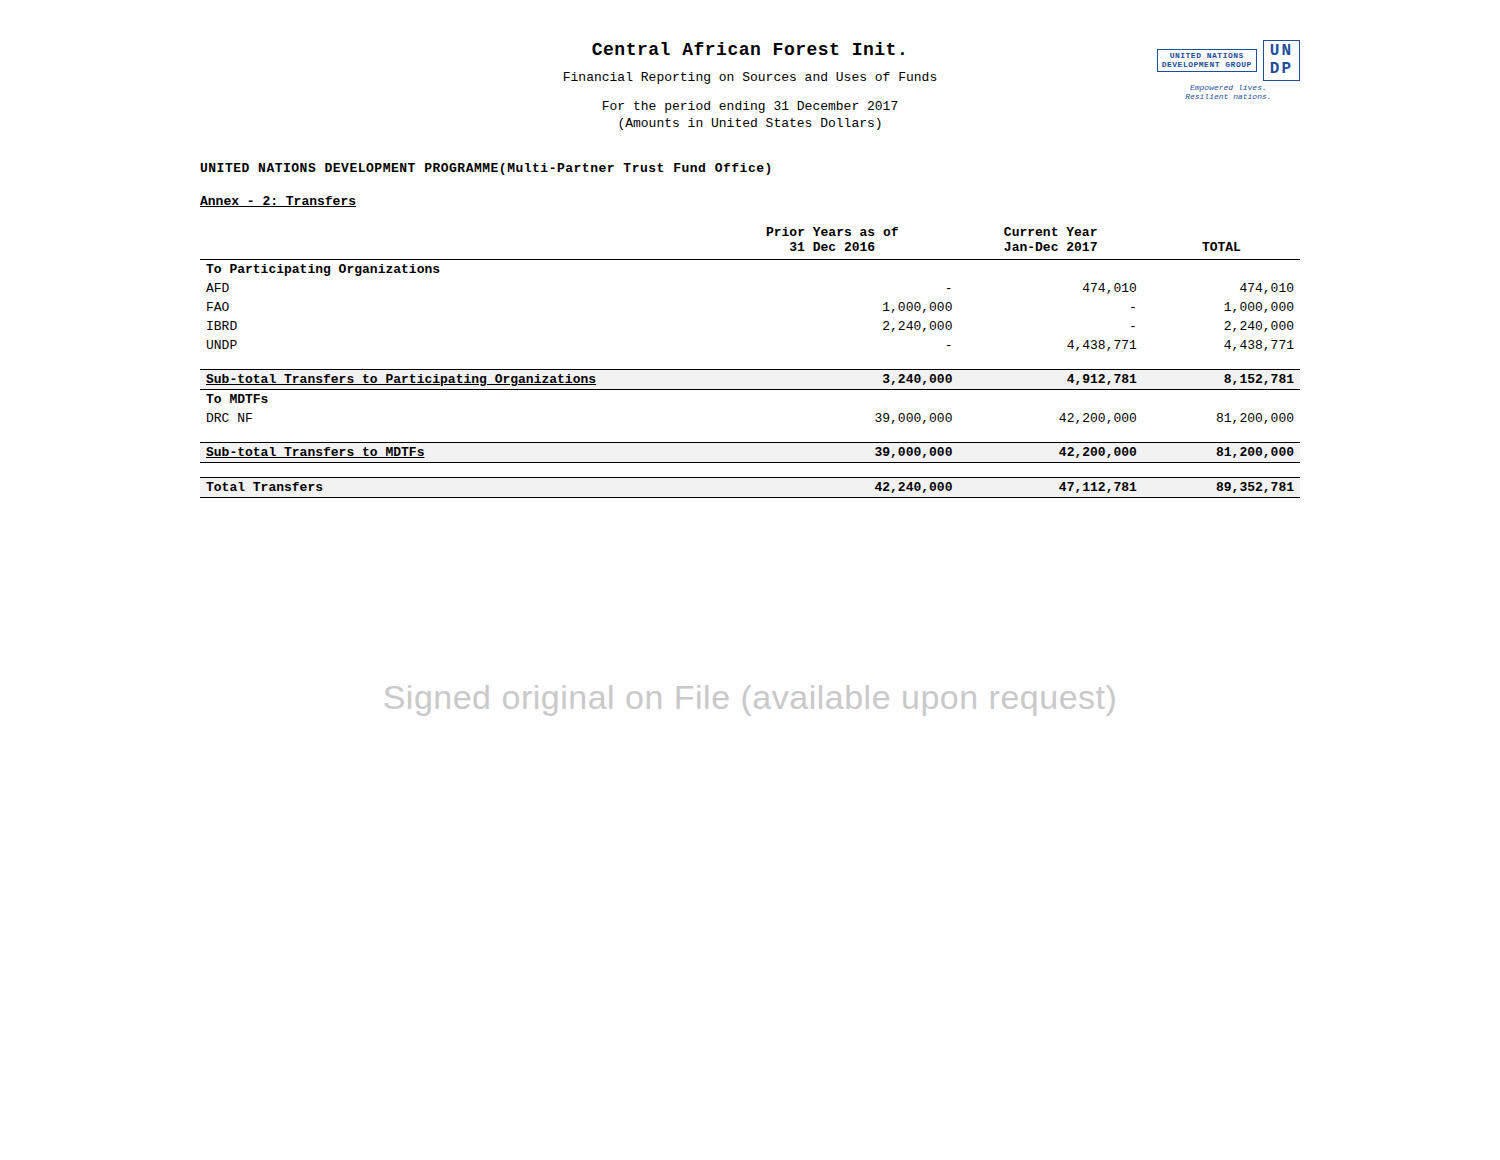UNITED NATIONS
DEVELOPMENT GROUP UN
DP
Empowered lives.
Resilient nations.
Central African Forest Init.
Financial Reporting on Sources and Uses of Funds
For the period ending 31 December 2017
(Amounts in United States Dollars)
UNITED NATIONS DEVELOPMENT PROGRAMME(Multi-Partner Trust Fund Office)
Annex - 2: Transfers
| | Prior Years as of 31 Dec 2016 | Current Year Jan-Dec 2017 | TOTAL |
| --- | --- | --- | --- |
| To Participating Organizations | | | |
| AFD | - | 474,010 | 474,010 |
| FAO | 1,000,000 | - | 1,000,000 |
| IBRD | 2,240,000 | - | 2,240,000 |
| UNDP | - | 4,438,771 | 4,438,771 |
| Sub-total Transfers to Participating Organizations | 3,240,000 | 4,912,781 | 8,152,781 |
| To MDTFs | | | |
| DRC NF | 39,000,000 | 42,200,000 | 81,200,000 |
| Sub-total Transfers to MDTFs | 39,000,000 | 42,200,000 | 81,200,000 |
| Total Transfers | 42,240,000 | 47,112,781 | 89,352,781 |
Signed original on File (available upon request)